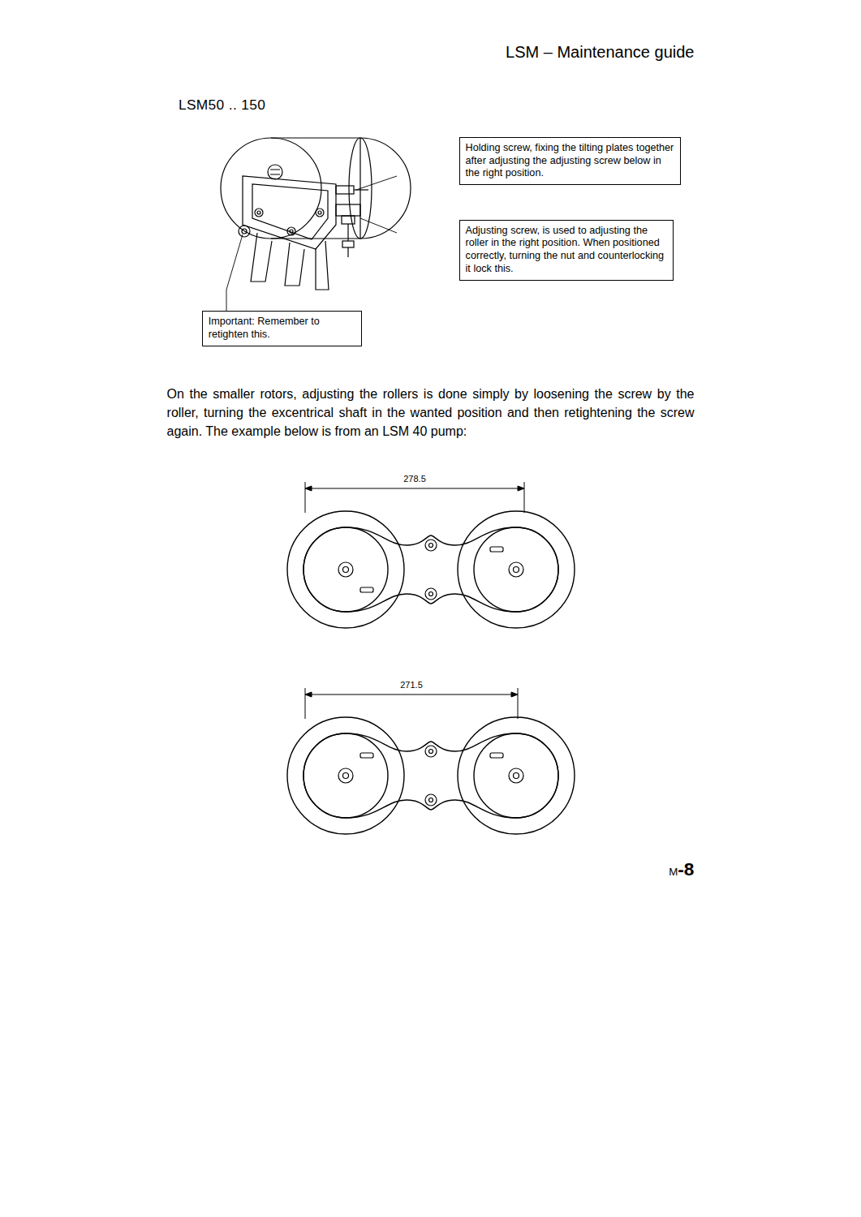LSM – Maintenance guide
LSM50 .. 150
Holding screw, fixing the tilting plates together after adjusting the adjusting screw below in the right position.
Adjusting screw, is used to adjusting the roller in the right position. When positioned correctly, turning the nut and counterlocking it lock this.
Important: Remember to retighten this.
On the smaller rotors, adjusting the rollers is done simply by loosening the screw by the roller, turning the excentrical shaft in the wanted position and then retightening the screw again. The example below is from an LSM 40 pump:
278.5
271.5
M-8